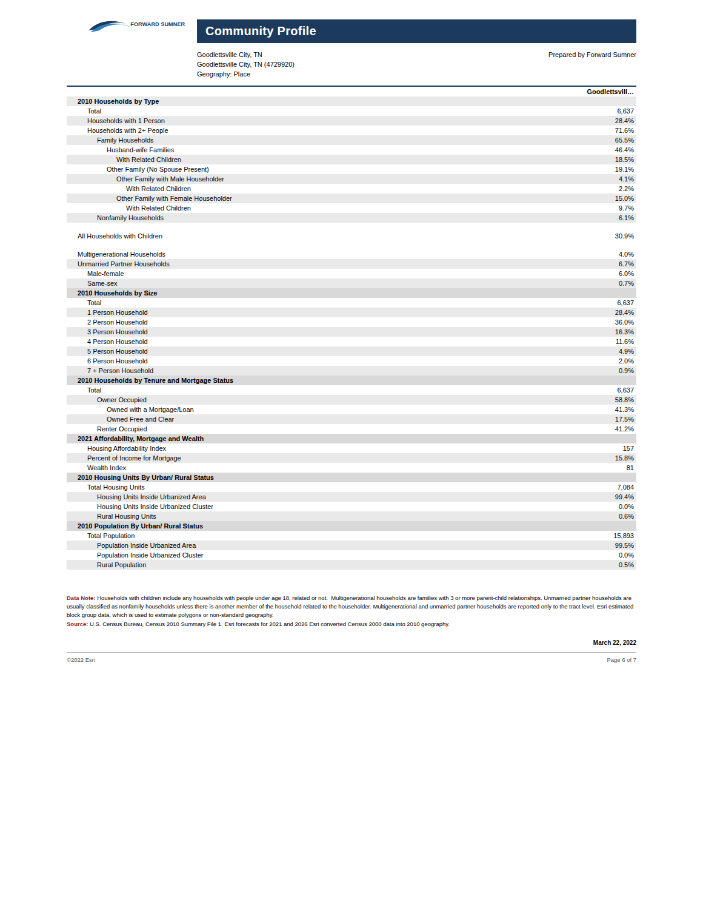FORWARD SUMNER
Community Profile
Prepared by Forward Sumner Goodlettsville City, TN
Goodlettsville City, TN (4729920)
Geography: Place
| | Goodlettsvill… |
| 2010 Households by Type | |
| Total | 6,637 |
| Households with 1 Person | 28.4% |
| Households with 2+ People | 71.6% |
| Family Households | 65.5% |
| Husband-wife Families | 46.4% |
| With Related Children | 18.5% |
| Other Family (No Spouse Present) | 19.1% |
| Other Family with Male Householder | 4.1% |
| With Related Children | 2.2% |
| Other Family with Female Householder | 15.0% |
| With Related Children | 9.7% |
| Nonfamily Households | 6.1% |
| All Households with Children | 30.9% |
| Multigenerational Households | 4.0% |
| Unmarried Partner Households | 6.7% |
| Male-female | 6.0% |
| Same-sex | 0.7% |
| 2010 Households by Size | |
| Total | 6,637 |
| 1 Person Household | 28.4% |
| 2 Person Household | 36.0% |
| 3 Person Household | 16.3% |
| 4 Person Household | 11.6% |
| 5 Person Household | 4.9% |
| 6 Person Household | 2.0% |
| 7 + Person Household | 0.9% |
| 2010 Households by Tenure and Mortgage Status | |
| Total | 6,637 |
| Owner Occupied | 58.8% |
| Owned with a Mortgage/Loan | 41.3% |
| Owned Free and Clear | 17.5% |
| Renter Occupied | 41.2% |
| 2021 Affordability, Mortgage and Wealth | |
| Housing Affordability Index | 157 |
| Percent of Income for Mortgage | 15.8% |
| Wealth Index | 81 |
| 2010 Housing Units By Urban/ Rural Status | |
| Total Housing Units | 7,084 |
| Housing Units Inside Urbanized Area | 99.4% |
| Housing Units Inside Urbanized Cluster | 0.0% |
| Rural Housing Units | 0.6% |
| 2010 Population By Urban/ Rural Status | |
| Total Population | 15,893 |
| Population Inside Urbanized Area | 99.5% |
| Population Inside Urbanized Cluster | 0.0% |
| Rural Population | 0.5% |
Data Note: Households with children include any households with people under age 18, related or not. Multigenerational households are families with 3 or more parent-child relationships. Unmarried partner households are usually classified as nonfamily households unless there is another member of the household related to the householder. Multigenerational and unmarried partner households are reported only to the tract level. Esri estimated block group data, which is used to estimate polygons or non-standard geography.
Source: U.S. Census Bureau, Census 2010 Summary File 1. Esri forecasts for 2021 and 2026 Esri converted Census 2000 data into 2010 geography.
March 22, 2022
©2022 Esri Page 6 of 7